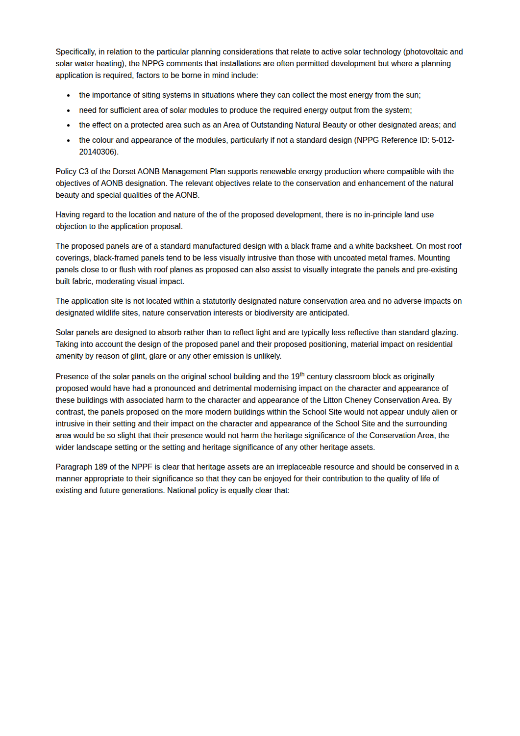Specifically, in relation to the particular planning considerations that relate to active solar technology (photovoltaic and solar water heating), the NPPG comments that installations are often permitted development but where a planning application is required, factors to be borne in mind include:
the importance of siting systems in situations where they can collect the most energy from the sun;
need for sufficient area of solar modules to produce the required energy output from the system;
the effect on a protected area such as an Area of Outstanding Natural Beauty or other designated areas; and
the colour and appearance of the modules, particularly if not a standard design (NPPG Reference ID: 5-012-20140306).
Policy C3 of the Dorset AONB Management Plan supports renewable energy production where compatible with the objectives of AONB designation. The relevant objectives relate to the conservation and enhancement of the natural beauty and special qualities of the AONB.
Having regard to the location and nature of the of the proposed development, there is no in-principle land use objection to the application proposal.
The proposed panels are of a standard manufactured design with a black frame and a white backsheet. On most roof coverings, black-framed panels tend to be less visually intrusive than those with uncoated metal frames. Mounting panels close to or flush with roof planes as proposed can also assist to visually integrate the panels and pre-existing built fabric, moderating visual impact.
The application site is not located within a statutorily designated nature conservation area and no adverse impacts on designated wildlife sites, nature conservation interests or biodiversity are anticipated.
Solar panels are designed to absorb rather than to reflect light and are typically less reflective than standard glazing. Taking into account the design of the proposed panel and their proposed positioning, material impact on residential amenity by reason of glint, glare or any other emission is unlikely.
Presence of the solar panels on the original school building and the 19th century classroom block as originally proposed would have had a pronounced and detrimental modernising impact on the character and appearance of these buildings with associated harm to the character and appearance of the Litton Cheney Conservation Area. By contrast, the panels proposed on the more modern buildings within the School Site would not appear unduly alien or intrusive in their setting and their impact on the character and appearance of the School Site and the surrounding area would be so slight that their presence would not harm the heritage significance of the Conservation Area, the wider landscape setting or the setting and heritage significance of any other heritage assets.
Paragraph 189 of the NPPF is clear that heritage assets are an irreplaceable resource and should be conserved in a manner appropriate to their significance so that they can be enjoyed for their contribution to the quality of life of existing and future generations. National policy is equally clear that: